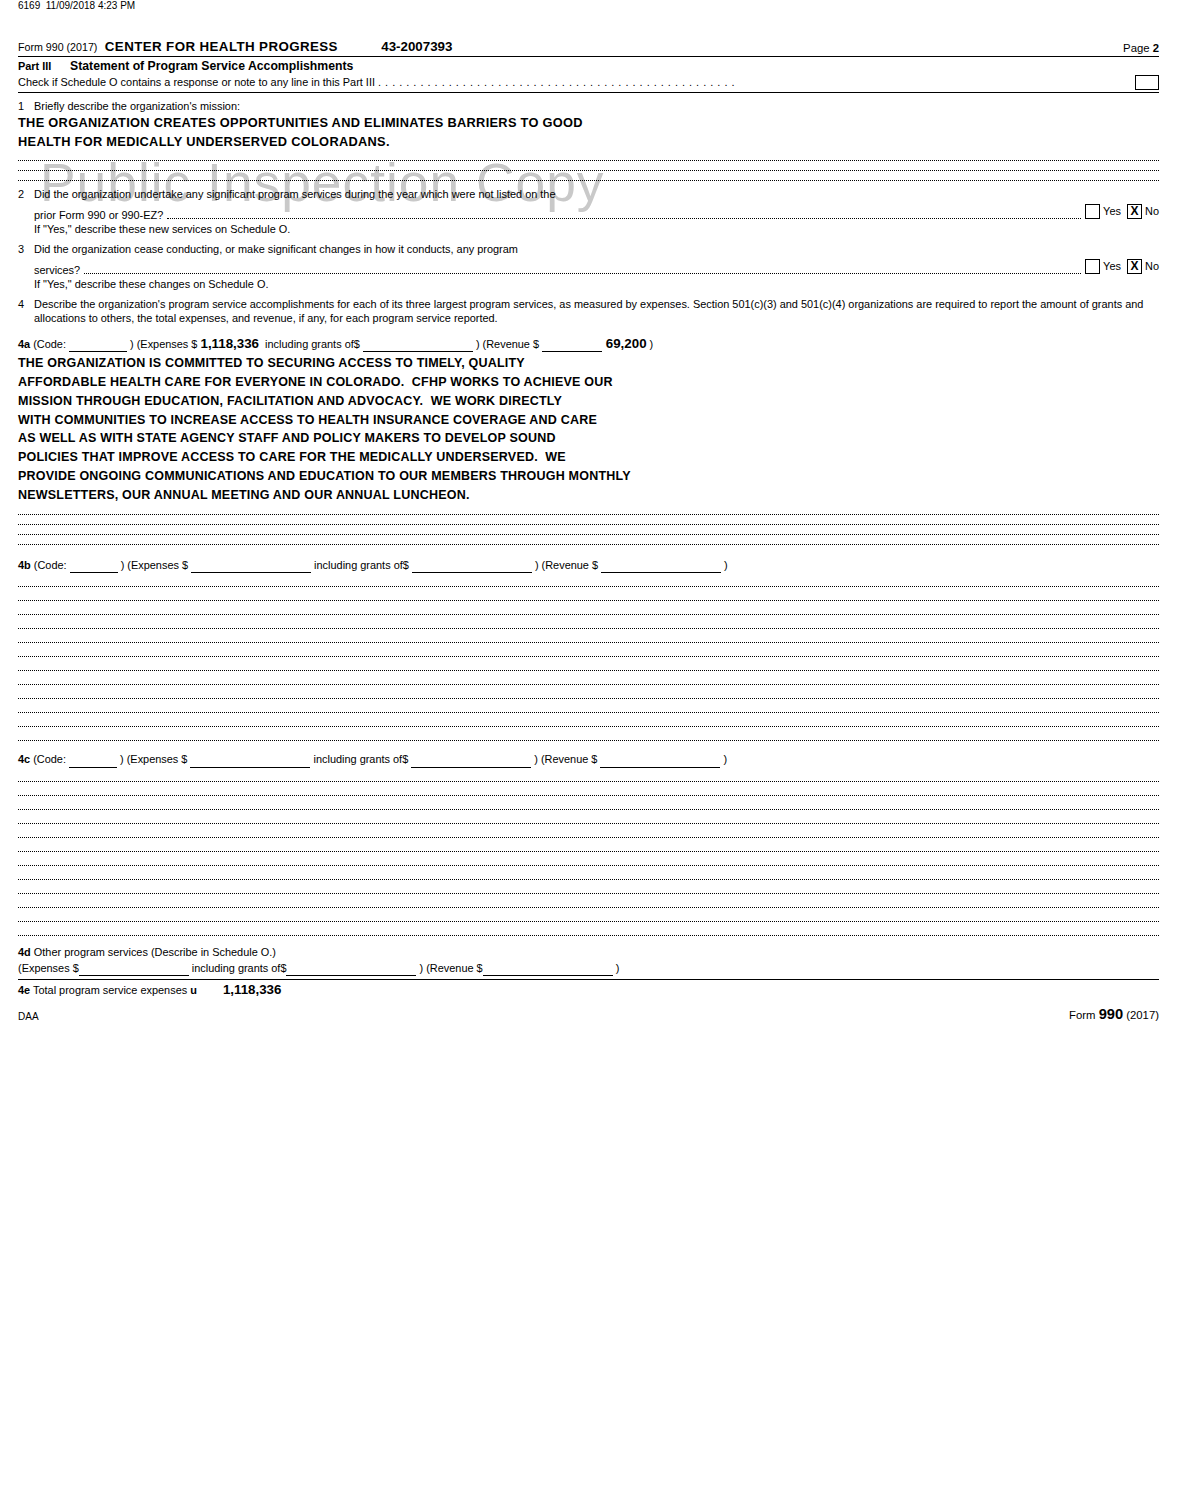6169 11/09/2018 4:23 PM
Public Inspection Copy
Form 990 (2017) CENTER FOR HEALTH PROGRESS 43-2007393
Page 2
Part III
Statement of Program Service Accomplishments
Check if Schedule O contains a response or note to any line in this Part III . . . . . . . . . . . . . . . . . . . . . . . . . . . . . . . . . . . . . . . . . . . . . . . . . . .
1
Briefly describe the organization's mission:
THE ORGANIZATION CREATES OPPORTUNITIES AND ELIMINATES BARRIERS TO GOOD
HEALTH FOR MEDICALLY UNDERSERVED COLORADANS.
2
Did the organization undertake any significant program services during the year which were not listed on the
prior Form 990 or 990-EZ? Yes X No
If "Yes," describe these new services on Schedule O.
3
Did the organization cease conducting, or make significant changes in how it conducts, any program
services? Yes X No
If "Yes," describe these changes on Schedule O.
4
Describe the organization's program service accomplishments for each of its three largest program services, as measured by expenses. Section 501(c)(3) and 501(c)(4) organizations are required to report the amount of grants and allocations to others, the total expenses, and revenue, if any, for each program service reported.
4a (Code: ) (Expenses $ 1,118,336 including grants of$ ) (Revenue $ 69,200 )
THE ORGANIZATION IS COMMITTED TO SECURING ACCESS TO TIMELY, QUALITY
AFFORDABLE HEALTH CARE FOR EVERYONE IN COLORADO. CFHP WORKS TO ACHIEVE OUR
MISSION THROUGH EDUCATION, FACILITATION AND ADVOCACY. WE WORK DIRECTLY
WITH COMMUNITIES TO INCREASE ACCESS TO HEALTH INSURANCE COVERAGE AND CARE
AS WELL AS WITH STATE AGENCY STAFF AND POLICY MAKERS TO DEVELOP SOUND
POLICIES THAT IMPROVE ACCESS TO CARE FOR THE MEDICALLY UNDERSERVED. WE
PROVIDE ONGOING COMMUNICATIONS AND EDUCATION TO OUR MEMBERS THROUGH MONTHLY
NEWSLETTERS, OUR ANNUAL MEETING AND OUR ANNUAL LUNCHEON.
4b (Code: ) (Expenses $ including grants of$ ) (Revenue $ )
4c (Code: ) (Expenses $ including grants of$ ) (Revenue $ )
4d Other program services (Describe in Schedule O.)
(Expenses $ including grants of$ ) (Revenue $ )
4e Total program service expenses u 1,118,336
DAA
Form 990 (2017)